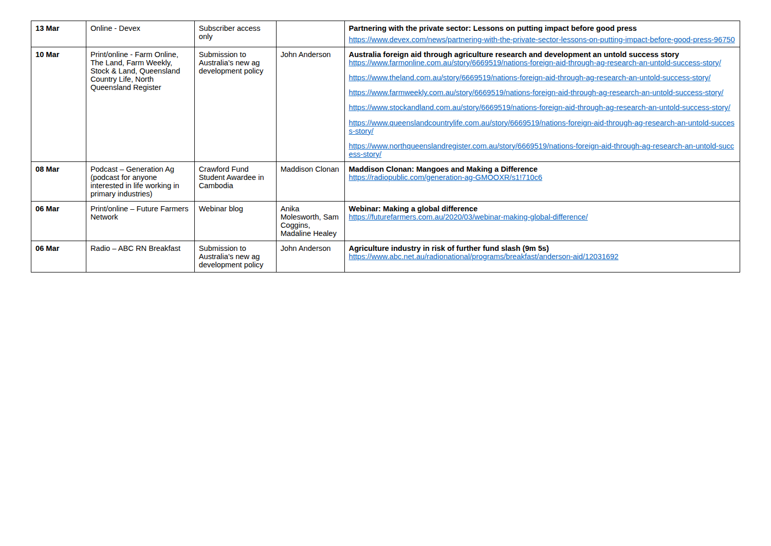| 13 Mar | Online - Devex | Subscriber access only | | Partnering with the private sector: Lessons on putting impact before good press https://www.devex.com/news/partnering-with-the-private-sector-lessons-on-putting-impact-before-good-press-96750 |
| 10 Mar | Print/online - Farm Online, The Land, Farm Weekly, Stock & Land, Queensland Country Life, North Queensland Register | Submission to Australia’s new ag development policy | John Anderson | Australia foreign aid through agriculture research and development an untold success story https://www.farmonline.com.au/story/6669519/nations-foreign-aid-through-ag-research-an-untold-success-story/ https://www.theland.com.au/story/6669519/nations-foreign-aid-through-ag-research-an-untold-success-story/ https://www.farmweekly.com.au/story/6669519/nations-foreign-aid-through-ag-research-an-untold-success-story/ https://www.stockandland.com.au/story/6669519/nations-foreign-aid-through-ag-research-an-untold-success-story/ https://www.queenslandcountrylife.com.au/story/6669519/nations-foreign-aid-through-ag-research-an-untold-success-story/ https://www.northqueenslandregister.com.au/story/6669519/nations-foreign-aid-through-ag-research-an-untold-success-story/ |
| 08 Mar | Podcast – Generation Ag (podcast for anyone interested in life working in primary industries) | Crawford Fund Student Awardee in Cambodia | Maddison Clonan | Maddison Clonan: Mangoes and Making a Difference https://radiopublic.com/generation-ag-GMOOXR/s1!710c6 |
| 06 Mar | Print/online – Future Farmers Network | Webinar blog | Anika Molesworth, Sam Coggins, Madaline Healey | Webinar: Making a global difference https://futurefarmers.com.au/2020/03/webinar-making-global-difference/ |
| 06 Mar | Radio – ABC RN Breakfast | Submission to Australia’s new ag development policy | John Anderson | Agriculture industry in risk of further fund slash (9m 5s) https://www.abc.net.au/radionational/programs/breakfast/anderson-aid/12031692 |